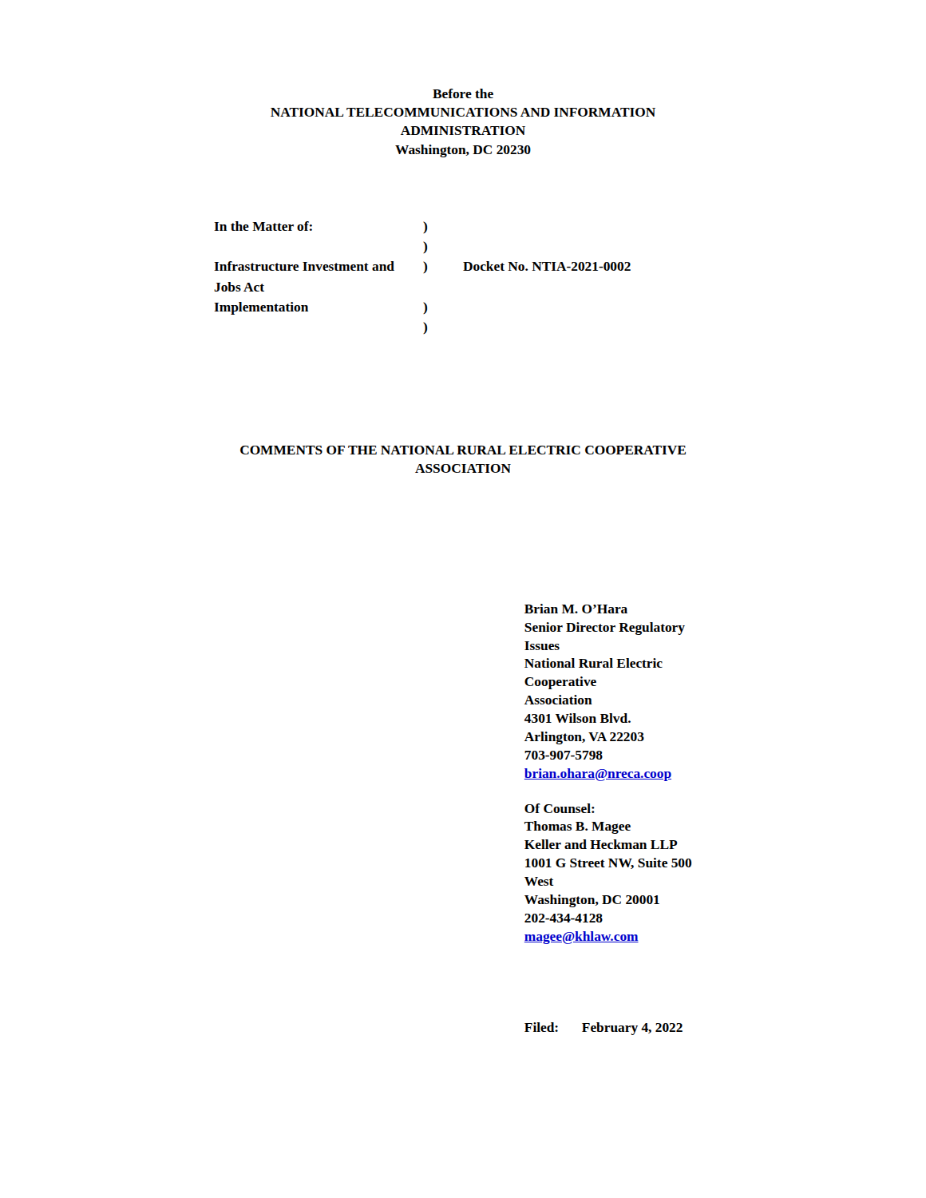Before the NATIONAL TELECOMMUNICATIONS AND INFORMATION ADMINISTRATION Washington, DC 20230
| In the Matter of: | ) | |
| | ) | |
| Infrastructure Investment and Jobs Act | ) | Docket No. NTIA-2021-0002 |
| Implementation | ) | |
| | ) | |
COMMENTS OF THE NATIONAL RURAL ELECTRIC COOPERATIVE ASSOCIATION
Brian M. O’Hara
Senior Director Regulatory Issues
National Rural Electric Cooperative
Association
4301 Wilson Blvd.
Arlington, VA 22203
703-907-5798
brian.ohara@nreca.coop
Of Counsel:
Thomas B. Magee
Keller and Heckman LLP
1001 G Street NW, Suite 500 West
Washington, DC 20001
202-434-4128
magee@khlaw.com
Filed: February 4, 2022